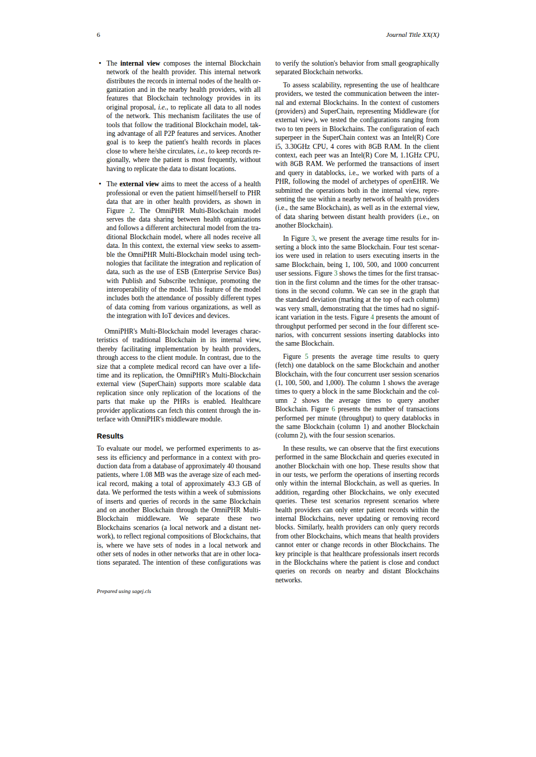6 Journal Title XX(X)
The internal view composes the internal Blockchain network of the health provider. This internal network distributes the records in internal nodes of the health organization and in the nearby health providers, with all features that Blockchain technology provides in its original proposal, i.e., to replicate all data to all nodes of the network. This mechanism facilitates the use of tools that follow the traditional Blockchain model, taking advantage of all P2P features and services. Another goal is to keep the patient's health records in places close to where he/she circulates, i.e., to keep records regionally, where the patient is most frequently, without having to replicate the data to distant locations.
The external view aims to meet the access of a health professional or even the patient himself/herself to PHR data that are in other health providers, as shown in Figure 2. The OmniPHR Multi-Blockchain model serves the data sharing between health organizations and follows a different architectural model from the traditional Blockchain model, where all nodes receive all data. In this context, the external view seeks to assemble the OmniPHR Multi-Blockchain model using technologies that facilitate the integration and replication of data, such as the use of ESB (Enterprise Service Bus) with Publish and Subscribe technique, promoting the interoperability of the model. This feature of the model includes both the attendance of possibly different types of data coming from various organizations, as well as the integration with IoT devices and devices.
OmniPHR's Multi-Blockchain model leverages characteristics of traditional Blockchain in its internal view, thereby facilitating implementation by health providers, through access to the client module. In contrast, due to the size that a complete medical record can have over a lifetime and its replication, the OmniPHR's Multi-Blockchain external view (SuperChain) supports more scalable data replication since only replication of the locations of the parts that make up the PHRs is enabled. Healthcare provider applications can fetch this content through the interface with OmniPHR's middleware module.
Results
To evaluate our model, we performed experiments to assess its efficiency and performance in a context with production data from a database of approximately 40 thousand patients, where 1.08 MB was the average size of each medical record, making a total of approximately 43.3 GB of data. We performed the tests within a week of submissions of inserts and queries of records in the same Blockchain and on another Blockchain through the OmniPHR Multi-Blockchain middleware. We separate these two Blockchains scenarios (a local network and a distant network), to reflect regional compositions of Blockchains, that is, where we have sets of nodes in a local network and other sets of nodes in other networks that are in other locations separated. The intention of these configurations was to verify the solution's behavior from small geographically separated Blockchain networks.
To assess scalability, representing the use of healthcare providers, we tested the communication between the internal and external Blockchains. In the context of customers (providers) and SuperChain, representing Middleware (for external view), we tested the configurations ranging from two to ten peers in Blockchains. The configuration of each superpeer in the SuperChain context was an Intel(R) Core i5, 3.30GHz CPU, 4 cores with 8GB RAM. In the client context, each peer was an Intel(R) Core M, 1.1GHz CPU, with 8GB RAM. We performed the transactions of insert and query in datablocks, i.e., we worked with parts of a PHR, following the model of archetypes of open EHR. We submitted the operations both in the internal view, representing the use within a nearby network of health providers (i.e., the same Blockchain), as well as in the external view, of data sharing between distant health providers (i.e., on another Blockchain).
In Figure 3, we present the average time results for inserting a block into the same Blockchain. Four test scenarios were used in relation to users executing inserts in the same Blockchain, being 1, 100, 500, and 1000 concurrent user sessions. Figure 3 shows the times for the first transaction in the first column and the times for the other transactions in the second column. We can see in the graph that the standard deviation (marking at the top of each column) was very small, demonstrating that the times had no significant variation in the tests. Figure 4 presents the amount of throughput performed per second in the four different scenarios, with concurrent sessions inserting datablocks into the same Blockchain.
Figure 5 presents the average time results to query (fetch) one datablock on the same Blockchain and another Blockchain, with the four concurrent user session scenarios (1, 100, 500, and 1,000). The column 1 shows the average times to query a block in the same Blockchain and the column 2 shows the average times to query another Blockchain. Figure 6 presents the number of transactions performed per minute (throughput) to query datablocks in the same Blockchain (column 1) and another Blockchain (column 2), with the four session scenarios.
In these results, we can observe that the first executions performed in the same Blockchain and queries executed in another Blockchain with one hop. These results show that in our tests, we perform the operations of inserting records only within the internal Blockchain, as well as queries. In addition, regarding other Blockchains, we only executed queries. These test scenarios represent scenarios where health providers can only enter patient records within the internal Blockchains, never updating or removing record blocks. Similarly, health providers can only query records from other Blockchains, which means that health providers cannot enter or change records in other Blockchains. The key principle is that healthcare professionals insert records in the Blockchains where the patient is close and conduct queries on records on nearby and distant Blockchains networks.
Prepared using sagej.cls